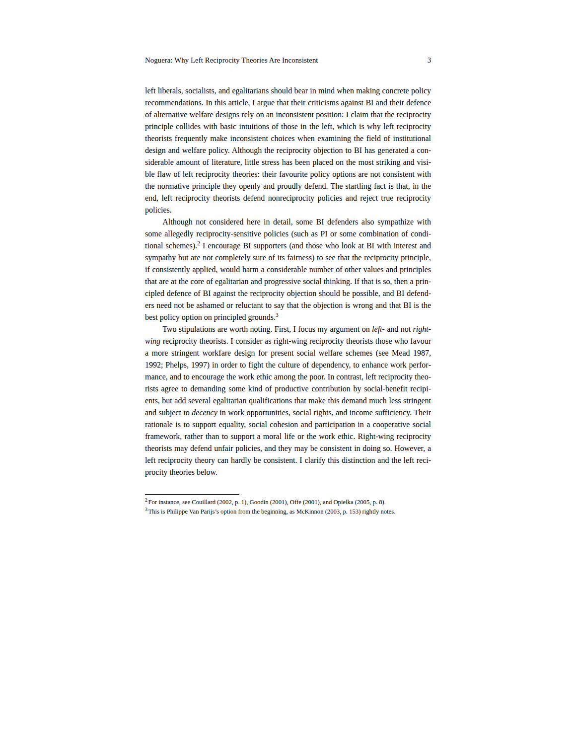Noguera: Why Left Reciprocity Theories Are Inconsistent 3
left liberals, socialists, and egalitarians should bear in mind when making concrete policy recommendations. In this article, I argue that their criticisms against BI and their defence of alternative welfare designs rely on an inconsistent position: I claim that the reciprocity principle collides with basic intuitions of those in the left, which is why left reciprocity theorists frequently make inconsistent choices when examining the field of institutional design and welfare policy. Although the reciprocity objection to BI has generated a considerable amount of literature, little stress has been placed on the most striking and visible flaw of left reciprocity theories: their favourite policy options are not consistent with the normative principle they openly and proudly defend. The startling fact is that, in the end, left reciprocity theorists defend nonreciprocity policies and reject true reciprocity policies.
Although not considered here in detail, some BI defenders also sympathize with some allegedly reciprocity-sensitive policies (such as PI or some combination of conditional schemes).2 I encourage BI supporters (and those who look at BI with interest and sympathy but are not completely sure of its fairness) to see that the reciprocity principle, if consistently applied, would harm a considerable number of other values and principles that are at the core of egalitarian and progressive social thinking. If that is so, then a principled defence of BI against the reciprocity objection should be possible, and BI defenders need not be ashamed or reluctant to say that the objection is wrong and that BI is the best policy option on principled grounds.3
Two stipulations are worth noting. First, I focus my argument on left- and not right-wing reciprocity theorists. I consider as right-wing reciprocity theorists those who favour a more stringent workfare design for present social welfare schemes (see Mead 1987, 1992; Phelps, 1997) in order to fight the culture of dependency, to enhance work performance, and to encourage the work ethic among the poor. In contrast, left reciprocity theorists agree to demanding some kind of productive contribution by social-benefit recipients, but add several egalitarian qualifications that make this demand much less stringent and subject to decency in work opportunities, social rights, and income sufficiency. Their rationale is to support equality, social cohesion and participation in a cooperative social framework, rather than to support a moral life or the work ethic. Right-wing reciprocity theorists may defend unfair policies, and they may be consistent in doing so. However, a left reciprocity theory can hardly be consistent. I clarify this distinction and the left reciprocity theories below.
2 For instance, see Couillard (2002, p. 1), Goodin (2001), Offe (2001), and Opielka (2005, p. 8).
3 This is Philippe Van Parijs’s option from the beginning, as McKinnon (2003, p. 153) rightly notes.